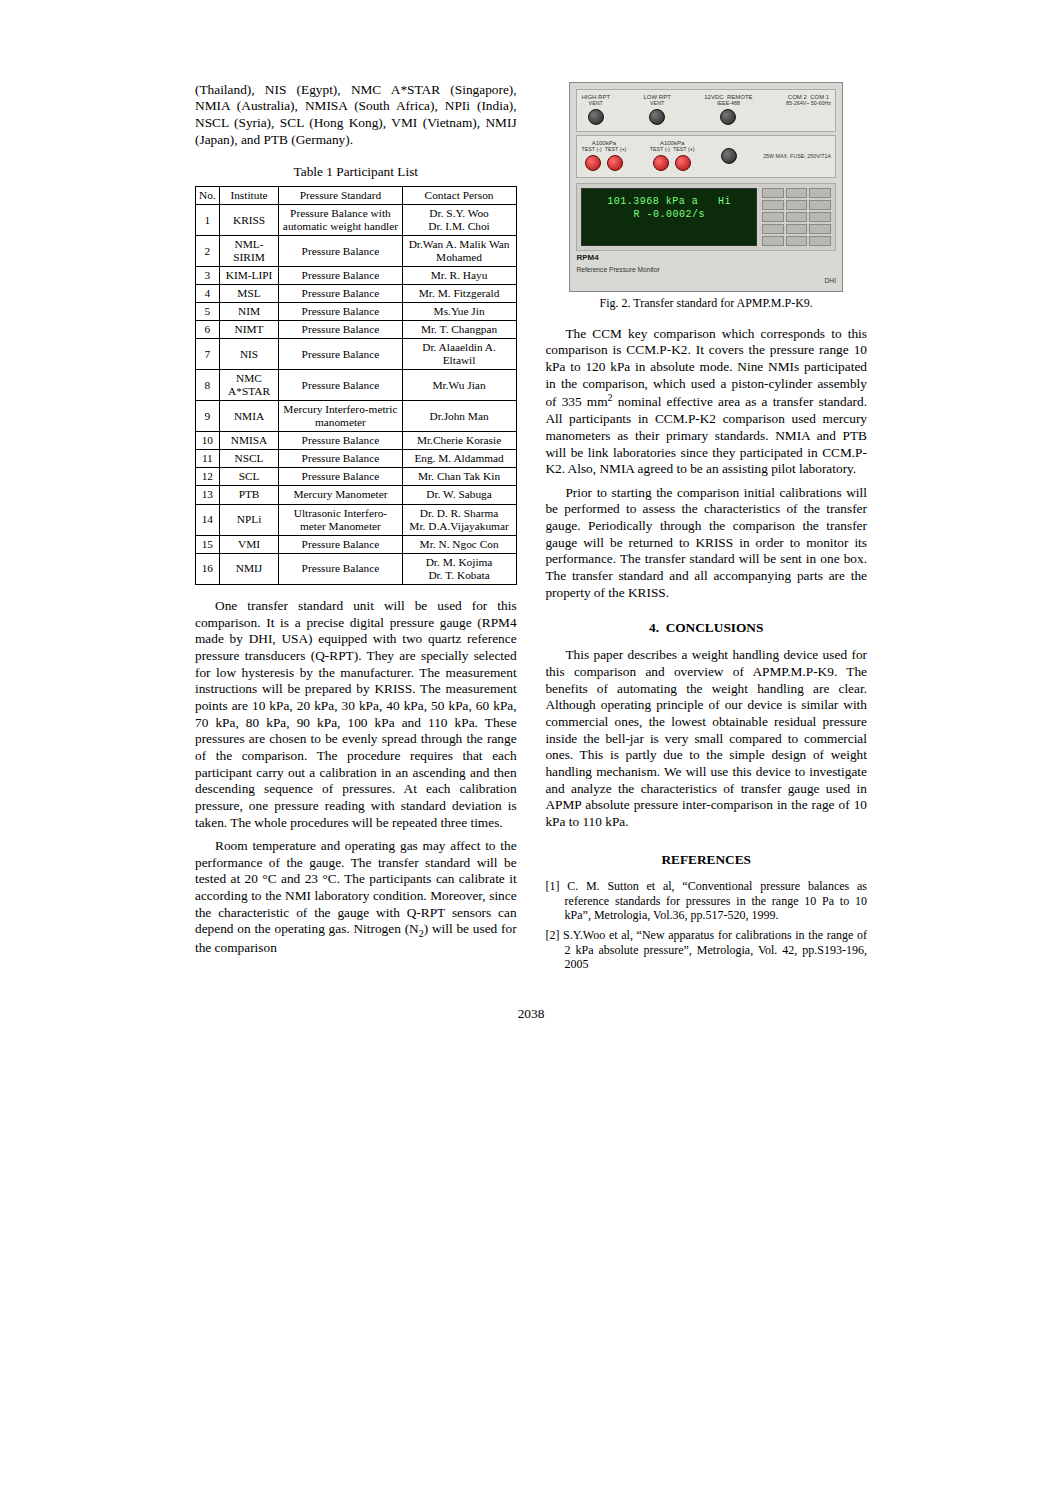(Thailand), NIS (Egypt), NMC A*STAR (Singapore), NMIA (Australia), NMISA (South Africa), NPIi (India), NSCL (Syria), SCL (Hong Kong), VMI (Vietnam), NMIJ (Japan), and PTB (Germany).
Table 1 Participant List
| No. | Institute | Pressure Standard | Contact Person |
| --- | --- | --- | --- |
| 1 | KRISS | Pressure Balance with automatic weight handler | Dr. S.Y. Woo Dr. I.M. Choi |
| 2 | NML-SIRIM | Pressure Balance | Dr.Wan A. Malik Wan Mohamed |
| 3 | KIM-LIPI | Pressure Balance | Mr. R. Hayu |
| 4 | MSL | Pressure Balance | Mr. M. Fitzgerald |
| 5 | NIM | Pressure Balance | Ms.Yue Jin |
| 6 | NIMT | Pressure Balance | Mr. T. Changpan |
| 7 | NIS | Pressure Balance | Dr. Alaaeldin A. Eltawil |
| 8 | NMC A*STAR | Pressure Balance | Mr.Wu Jian |
| 9 | NMIA | Mercury Interfero-metric manometer | Dr.John Man |
| 10 | NMISA | Pressure Balance | Mr.Cherie Korasie |
| 11 | NSCL | Pressure Balance | Eng. M. Aldammad |
| 12 | SCL | Pressure Balance | Mr. Chan Tak Kin |
| 13 | PTB | Mercury Manometer | Dr. W. Sabuga |
| 14 | NPLi | Ultrasonic Interfero-meter Manometer | Dr. D. R. Sharma Mr. D.A.Vijayakumar |
| 15 | VMI | Pressure Balance | Mr. N. Ngoc Con |
| 16 | NMIJ | Pressure Balance | Dr. M. Kojima Dr. T. Kobata |
One transfer standard unit will be used for this comparison. It is a precise digital pressure gauge (RPM4 made by DHI, USA) equipped with two quartz reference pressure transducers (Q-RPT). They are specially selected for low hysteresis by the manufacturer. The measurement instructions will be prepared by KRISS. The measurement points are 10 kPa, 20 kPa, 30 kPa, 40 kPa, 50 kPa, 60 kPa, 70 kPa, 80 kPa, 90 kPa, 100 kPa and 110 kPa. These pressures are chosen to be evenly spread through the range of the comparison. The procedure requires that each participant carry out a calibration in an ascending and then descending sequence of pressures. At each calibration pressure, one pressure reading with standard deviation is taken. The whole procedures will be repeated three times.
Room temperature and operating gas may affect to the performance of the gauge. The transfer standard will be tested at 20 °C and 23 °C. The participants can calibrate it according to the NMI laboratory condition. Moreover, since the characteristic of the gauge with Q-RPT sensors can depend on the operating gas. Nitrogen (N2) will be used for the comparison
HIGH RPT
VENT
LOW RPT
VENT
12VDC REMOTE
IEEE-488
COM 2 COM 1
85-264V~ 50-60Hz
A100kPa
TEST (-) TEST (+)
A100kPa
TEST (-) TEST (+)
25W MAX. FUSE: 250V/T1A
101.3968 kPa a Hi
R -0.0002/s
RPM4
Reference Pressure Monitor
DHI
Fig. 2. Transfer standard for APMP.M.P-K9.
The CCM key comparison which corresponds to this comparison is CCM.P-K2. It covers the pressure range 10 kPa to 120 kPa in absolute mode. Nine NMIs participated in the comparison, which used a piston-cylinder assembly of 335 mm2 nominal effective area as a transfer standard. All participants in CCM.P-K2 comparison used mercury manometers as their primary standards. NMIA and PTB will be link laboratories since they participated in CCM.P-K2. Also, NMIA agreed to be an assisting pilot laboratory.
Prior to starting the comparison initial calibrations will be performed to assess the characteristics of the transfer gauge. Periodically through the comparison the transfer gauge will be returned to KRISS in order to monitor its performance. The transfer standard will be sent in one box. The transfer standard and all accompanying parts are the property of the KRISS.
4. Conclusions
This paper describes a weight handling device used for this comparison and overview of APMP.M.P-K9. The benefits of automating the weight handling are clear. Although operating principle of our device is similar with commercial ones, the lowest obtainable residual pressure inside the bell-jar is very small compared to commercial ones. This is partly due to the simple design of weight handling mechanism. We will use this device to investigate and analyze the characteristics of transfer gauge used in APMP absolute pressure inter-comparison in the rage of 10 kPa to 110 kPa.
REFERENCES
[1] C. M. Sutton et al, “Conventional pressure balances as reference standards for pressures in the range 10 Pa to 10 kPa”, Metrologia, Vol.36, pp.517-520, 1999.
[2] S.Y.Woo et al, “New apparatus for calibrations in the range of 2 kPa absolute pressure”, Metrologia, Vol. 42, pp.S193-196, 2005
2038